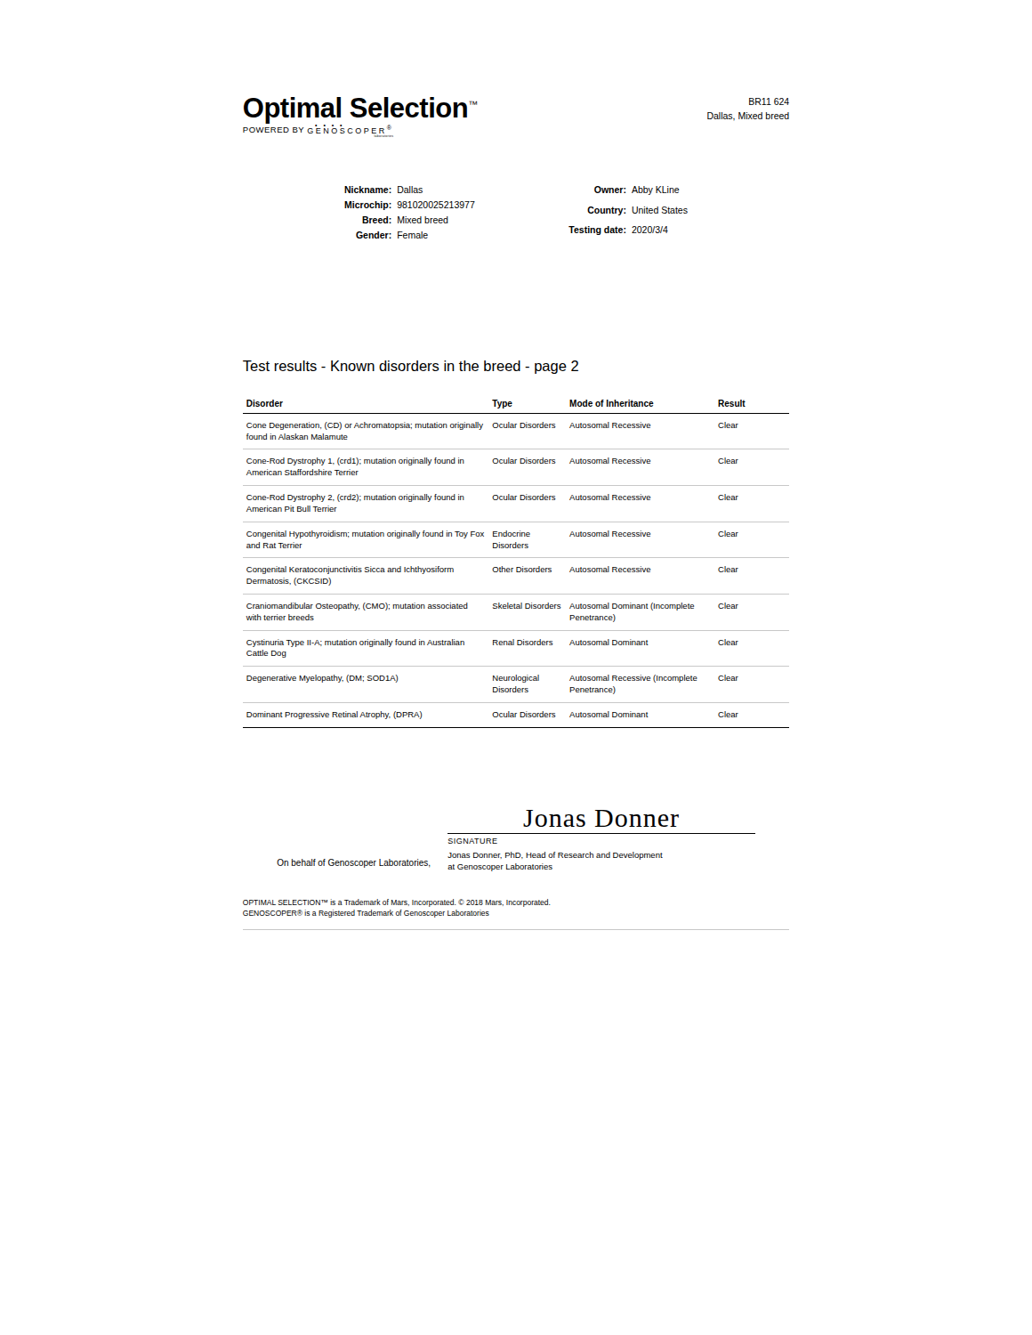Optimal Selection™
POWERED BY • • • • GENOSCOPER® laboratories
BR11 624
Dallas, Mixed breed
Nickname:
Dallas
Microchip:
981020025213977
Breed:
Mixed breed
Gender:
Female
Owner:
Abby KLine
Country:
United States
Testing date:
2020/3/4
Test results - Known disorders in the breed - page 2
| Disorder | Type | Mode of Inheritance | Result |
| --- | --- | --- | --- |
| Cone Degeneration, (CD) or Achromatopsia; mutation originally found in Alaskan Malamute | Ocular Disorders | Autosomal Recessive | Clear |
| Cone-Rod Dystrophy 1, (crd1); mutation originally found in American Staffordshire Terrier | Ocular Disorders | Autosomal Recessive | Clear |
| Cone-Rod Dystrophy 2, (crd2); mutation originally found in American Pit Bull Terrier | Ocular Disorders | Autosomal Recessive | Clear |
| Congenital Hypothyroidism; mutation originally found in Toy Fox and Rat Terrier | Endocrine Disorders | Autosomal Recessive | Clear |
| Congenital Keratoconjunctivitis Sicca and Ichthyosiform Dermatosis, (CKCSID) | Other Disorders | Autosomal Recessive | Clear |
| Craniomandibular Osteopathy, (CMO); mutation associated with terrier breeds | Skeletal Disorders | Autosomal Dominant (Incomplete Penetrance) | Clear |
| Cystinuria Type II-A; mutation originally found in Australian Cattle Dog | Renal Disorders | Autosomal Dominant | Clear |
| Degenerative Myelopathy, (DM; SOD1A) | Neurological Disorders | Autosomal Recessive (Incomplete Penetrance) | Clear |
| Dominant Progressive Retinal Atrophy, (DPRA) | Ocular Disorders | Autosomal Dominant | Clear |
On behalf of Genoscoper Laboratories,
Jonas Donner
SIGNATURE
Jonas Donner, PhD, Head of Research and Development
at Genoscoper Laboratories
OPTIMAL SELECTION™ is a Trademark of Mars, Incorporated. © 2018 Mars, Incorporated.
GENOSCOPER® is a Registered Trademark of Genoscoper Laboratories